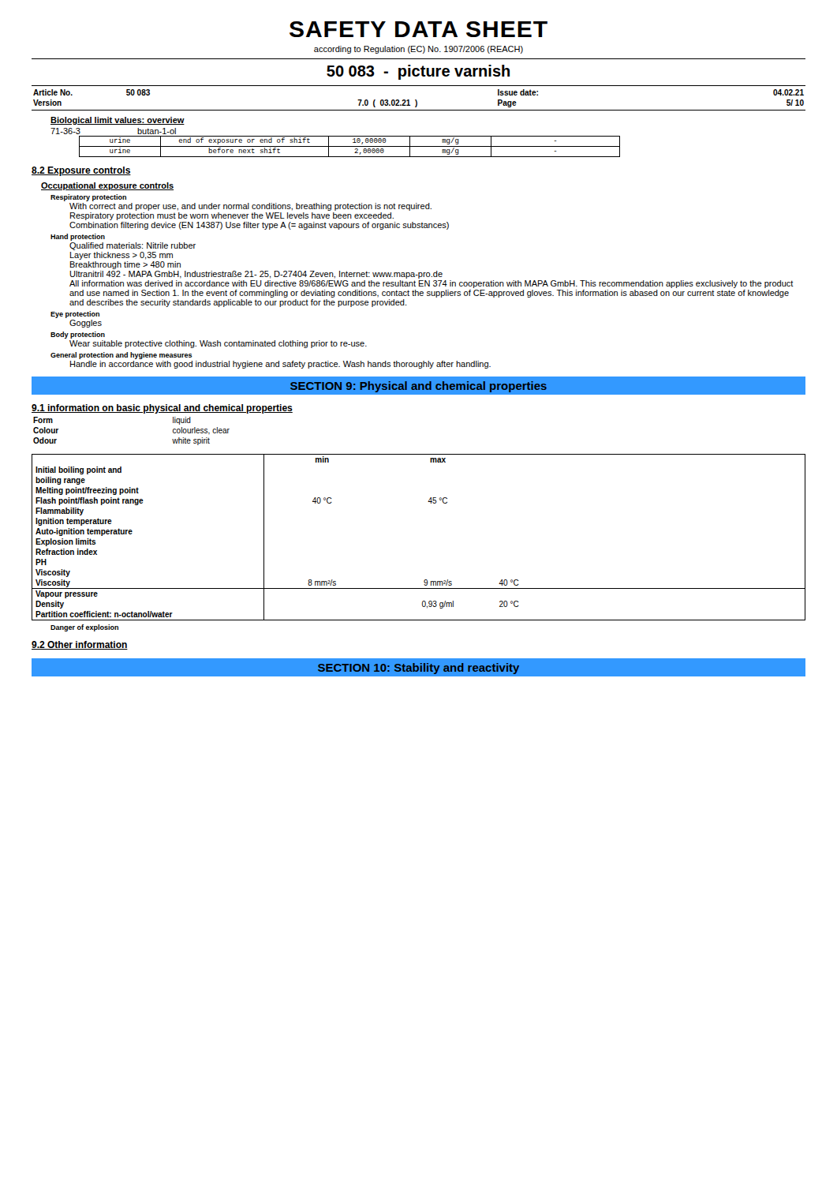SAFETY DATA SHEET
according to Regulation (EC) No. 1907/2006 (REACH)
50 083 - picture varnish
| Article No. | 50 083 | | Issue date: | 04.02.21 |
| Version | | 7.0 ( 03.02.21 ) | Page | 5/ 10 |
Biological limit values: overview
71-36-3butan-1-ol
| urine | end of exposure or end of shift | 10,00000 | mg/g | - |
| urine | before next shift | 2,00000 | mg/g | - |
8.2 Exposure controls
Occupational exposure controls
Respiratory protection
With correct and proper use, and under normal conditions, breathing protection is not required.
Respiratory protection must be worn whenever the WEL levels have been exceeded.
Combination filtering device (EN 14387) Use filter type A (= against vapours of organic substances)
Hand protection
Qualified materials: Nitrile rubber
Layer thickness > 0,35 mm
Breakthrough time > 480 min
Ultranitril 492 - MAPA GmbH, Industriestraße 21- 25, D-27404 Zeven, Internet: www.mapa-pro.de
All information was derived in accordance with EU directive 89/686/EWG and the resultant EN 374 in cooperation with MAPA GmbH. This recommendation applies exclusively to the product and use named in Section 1. In the event of commingling or deviating conditions, contact the suppliers of CE-approved gloves. This information is abased on our current state of knowledge and describes the security standards applicable to our product for the purpose provided.
Eye protection
Goggles
Body protection
Wear suitable protective clothing. Wash contaminated clothing prior to re-use.
General protection and hygiene measures
Handle in accordance with good industrial hygiene and safety practice. Wash hands thoroughly after handling.
SECTION 9: Physical and chemical properties
9.1 information on basic physical and chemical properties
| Form | liquid |
| Colour | colourless, clear |
| Odour | white spirit |
| | min | max | |
| Initial boiling point and | | | |
| boiling range | | | |
| Melting point/freezing point | | | |
| Flash point/flash point range | 40 °C | 45 °C | |
| Flammability | | | |
| Ignition temperature | | | |
| Auto-ignition temperature | | | |
| Explosion limits | | | |
| Refraction index | | | |
| PH | | | |
| Viscosity | | | |
| Viscosity | 8 mm²/s | 9 mm²/s | 40 °C |
| Vapour pressure | | | |
| Density | | 0,93 g/ml | 20 °C |
| Partition coefficient: n-octanol/water | | | |
Danger of explosion
9.2 Other information
SECTION 10: Stability and reactivity